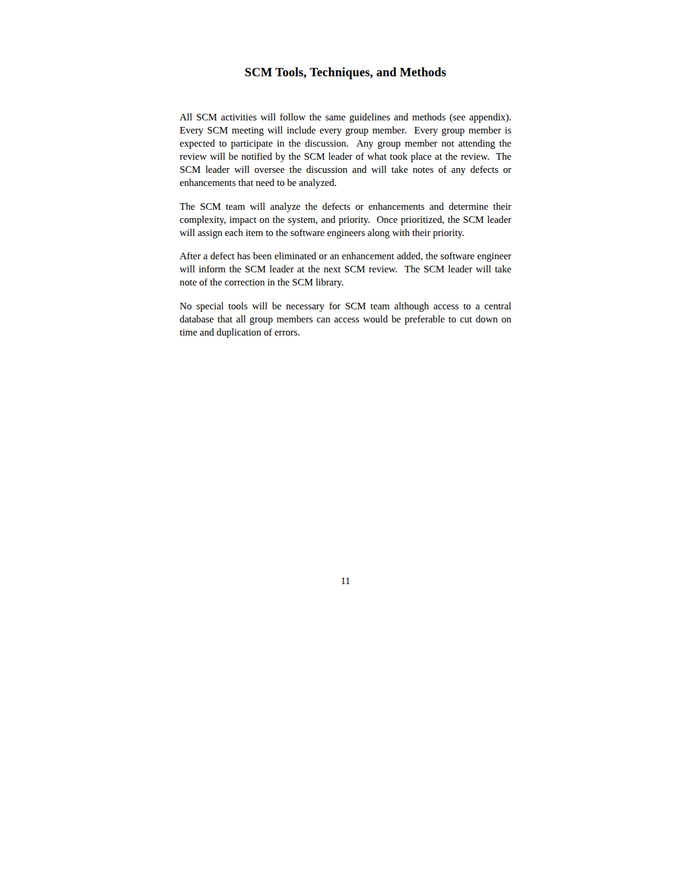SCM Tools, Techniques, and Methods
All SCM activities will follow the same guidelines and methods (see appendix). Every SCM meeting will include every group member. Every group member is expected to participate in the discussion. Any group member not attending the review will be notified by the SCM leader of what took place at the review. The SCM leader will oversee the discussion and will take notes of any defects or enhancements that need to be analyzed.
The SCM team will analyze the defects or enhancements and determine their complexity, impact on the system, and priority. Once prioritized, the SCM leader will assign each item to the software engineers along with their priority.
After a defect has been eliminated or an enhancement added, the software engineer will inform the SCM leader at the next SCM review. The SCM leader will take note of the correction in the SCM library.
No special tools will be necessary for SCM team although access to a central database that all group members can access would be preferable to cut down on time and duplication of errors.
11